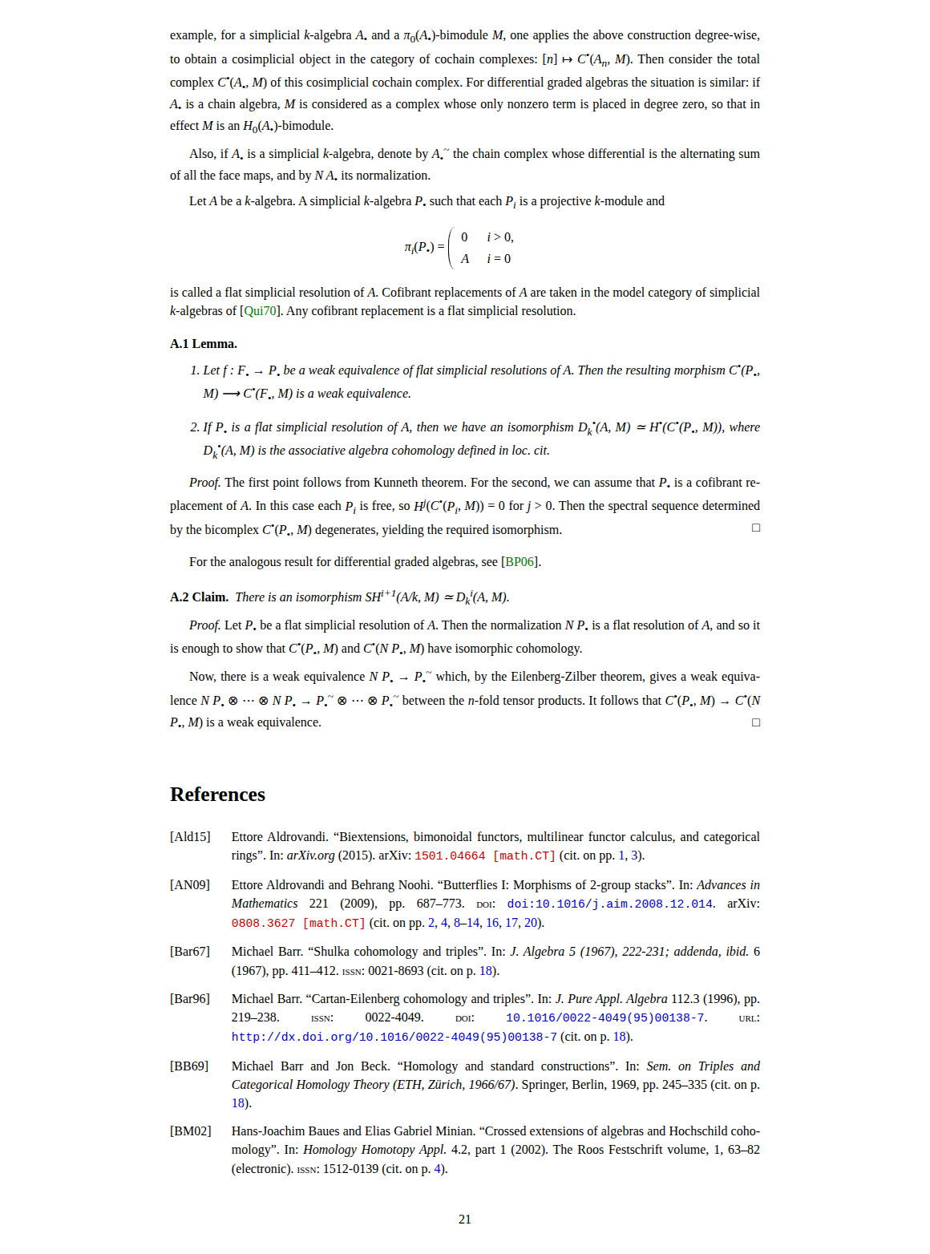example, for a simplicial k-algebra A• and a π0(A•)-bimodule M, one applies the above construction degree-wise, to obtain a cosimplicial object in the category of cochain complexes: [n] ↦ C•(An, M). Then consider the total complex C•(A•, M) of this cosimplicial cochain complex. For differential graded algebras the situation is similar: if A• is a chain algebra, M is considered as a complex whose only nonzero term is placed in degree zero, so that in effect M is an H0(A•)-bimodule.
Also, if A• is a simplicial k-algebra, denote by A•~ the chain complex whose differential is the alternating sum of all the face maps, and by N A• its normalization.
Let A be a k-algebra. A simplicial k-algebra P• such that each Pi is a projective k-module and
πi(P•) =
| 0 | i > 0, |
| A | i = 0 |
is called a flat simplicial resolution of A. Cofibrant replacements of A are taken in the model category of simplicial k-algebras of [Qui70]. Any cofibrant replacement is a flat simplicial resolution.
A.1 Lemma.
Let f : F• → P• be a weak equivalence of flat simplicial resolutions of A. Then the resulting morphism C•(P•, M) ⟶ C•(F•, M) is a weak equivalence.
If P• is a flat simplicial resolution of A, then we have an isomorphism Dk•(A, M) ≃ H•(C•(P•, M)), where Dk•(A, M) is the associative algebra cohomology defined in loc. cit.
Proof. The first point follows from Kunneth theorem. For the second, we can assume that P• is a cofibrant replacement of A. In this case each Pi is free, so Hj(C•(Pi, M)) = 0 for j > 0. Then the spectral sequence determined by the bicomplex C•(P•, M) degenerates, yielding the required isomorphism. □
For the analogous result for differential graded algebras, see [BP06].
A.2 Claim. There is an isomorphism SHi+1(A/k, M) ≃ Dki(A, M).
Proof. Let P• be a flat simplicial resolution of A. Then the normalization N P• is a flat resolution of A, and so it is enough to show that C•(P•, M) and C•(N P•, M) have isomorphic cohomology.
Now, there is a weak equivalence N P• → P•~ which, by the Eilenberg-Zilber theorem, gives a weak equivalence N P• ⊗ ⋯ ⊗ N P• → P•~ ⊗ ⋯ ⊗ P•~ between the n-fold tensor products. It follows that C•(P•, M) → C•(N P•, M) is a weak equivalence. □
References
[Ald15]
Ettore Aldrovandi. “Biextensions, bimonoidal functors, multilinear functor calculus, and categorical rings”. In: arXiv.org (2015). arXiv: 1501.04664 [math.CT] (cit. on pp. 1, 3).
[AN09]
Ettore Aldrovandi and Behrang Noohi. “Butterflies I: Morphisms of 2-group stacks”. In: Advances in Mathematics 221 (2009), pp. 687–773. doi: doi:10.1016/j.aim.2008.12.014. arXiv: 0808.3627 [math.CT] (cit. on pp. 2, 4, 8–14, 16, 17, 20).
[Bar67]
Michael Barr. “Shulka cohomology and triples”. In: J. Algebra 5 (1967), 222-231; addenda, ibid. 6 (1967), pp. 411–412. issn: 0021-8693 (cit. on p. 18).
[Bar96]
Michael Barr. “Cartan-Eilenberg cohomology and triples”. In: J. Pure Appl. Algebra 112.3 (1996), pp. 219–238. issn: 0022-4049. doi: 10.1016/0022-4049(95)00138-7. url: http://dx.doi.org/10.1016/0022-4049(95)00138-7 (cit. on p. 18).
[BB69]
Michael Barr and Jon Beck. “Homology and standard constructions”. In: Sem. on Triples and Categorical Homology Theory (ETH, Zürich, 1966/67). Springer, Berlin, 1969, pp. 245–335 (cit. on p. 18).
[BM02]
Hans-Joachim Baues and Elias Gabriel Minian. “Crossed extensions of algebras and Hochschild cohomology”. In: Homology Homotopy Appl. 4.2, part 1 (2002). The Roos Festschrift volume, 1, 63–82 (electronic). issn: 1512-0139 (cit. on p. 4).
21